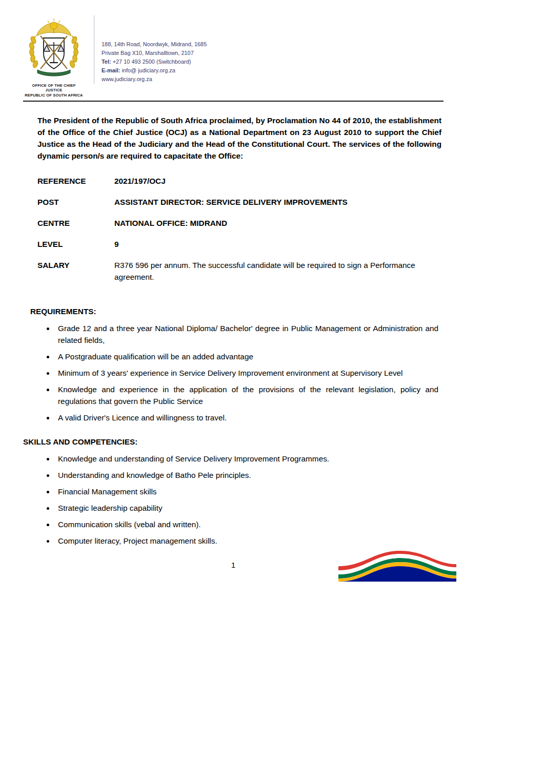OFFICE OF THE CHIEF JUSTICE
REPUBLIC OF SOUTH AFRICA
188, 14th Road, Noordwyk, Midrand, 1685
Private Bag X10, Marshalltown, 2107
Tel: +27 10 493 2500 (Switchboard)
E-mail: info@ judiciary.org.za
www.judiciary.org.za
The President of the Republic of South Africa proclaimed, by Proclamation No 44 of 2010, the establishment of the Office of the Chief Justice (OCJ) as a National Department on 23 August 2010 to support the Chief Justice as the Head of the Judiciary and the Head of the Constitutional Court. The services of the following dynamic person/s are required to capacitate the Office:
| REFERENCE | 2021/197/OCJ |
| POST | ASSISTANT DIRECTOR: SERVICE DELIVERY IMPROVEMENTS |
| CENTRE | NATIONAL OFFICE: MIDRAND |
| LEVEL | 9 |
| SALARY | R376 596 per annum. The successful candidate will be required to sign a Performance agreement. |
REQUIREMENTS:
Grade 12 and a three year National Diploma/ Bachelor' degree in Public Management or Administration and related fields,
A Postgraduate qualification will be an added advantage
Minimum of 3 years' experience in Service Delivery Improvement environment at Supervisory Level
Knowledge and experience in the application of the provisions of the relevant legislation, policy and regulations that govern the Public Service
A valid Driver's Licence and willingness to travel.
SKILLS AND COMPETENCIES:
Knowledge and understanding of Service Delivery Improvement Programmes.
Understanding and knowledge of Batho Pele principles.
Financial Management skills
Strategic leadership capability
Communication skills (vebal and written).
Computer literacy, Project management skills.
1